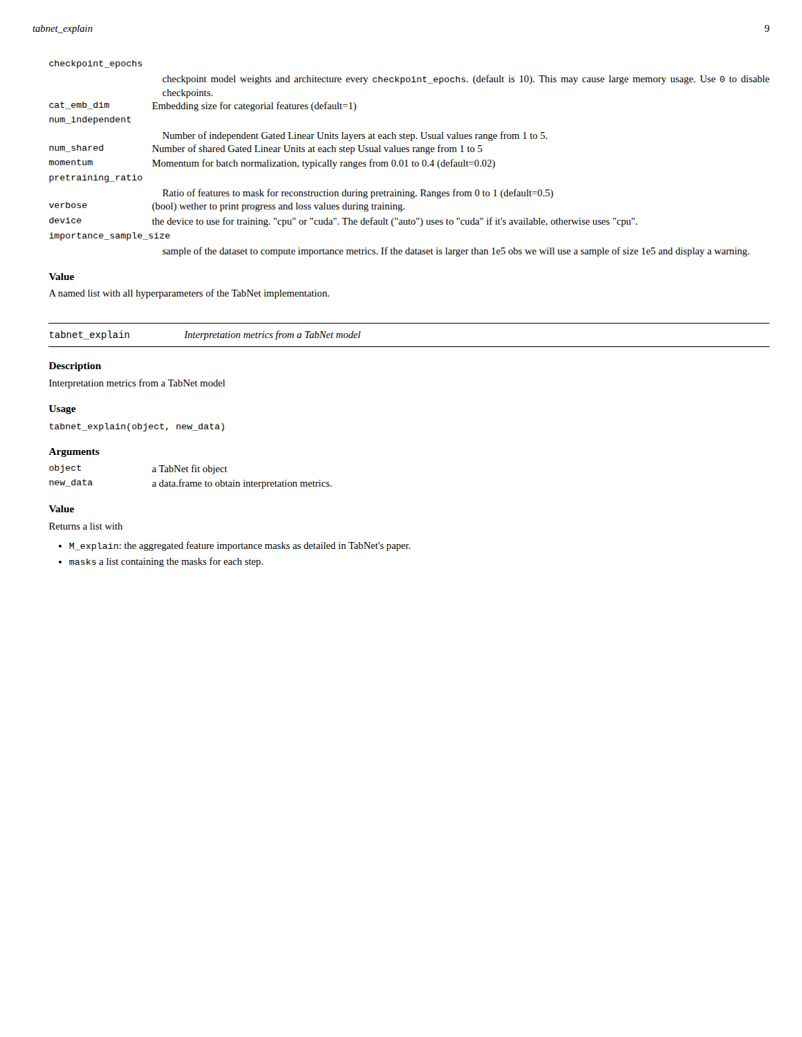tabnet_explain 9
checkpoint_epochs
checkpoint model weights and architecture every checkpoint_epochs. (default is 10). This may cause large memory usage. Use 0 to disable checkpoints.
cat_emb_dim
Embedding size for categorial features (default=1)
num_independent
Number of independent Gated Linear Units layers at each step. Usual values range from 1 to 5.
num_shared
Number of shared Gated Linear Units at each step Usual values range from 1 to 5
momentum
Momentum for batch normalization, typically ranges from 0.01 to 0.4 (default=0.02)
pretraining_ratio
Ratio of features to mask for reconstruction during pretraining. Ranges from 0 to 1 (default=0.5)
verbose
(bool) wether to print progress and loss values during training.
device
the device to use for training. "cpu" or "cuda". The default ("auto") uses to "cuda" if it's available, otherwise uses "cpu".
importance_sample_size
sample of the dataset to compute importance metrics. If the dataset is larger than 1e5 obs we will use a sample of size 1e5 and display a warning.
Value
A named list with all hyperparameters of the TabNet implementation.
tabnet_explain Interpretation metrics from a TabNet model
Description
Interpretation metrics from a TabNet model
Usage
tabnet_explain(object, new_data)
Arguments
object
a TabNet fit object
new_data
a data.frame to obtain interpretation metrics.
Value
Returns a list with
M_explain: the aggregated feature importance masks as detailed in TabNet's paper.
masks a list containing the masks for each step.